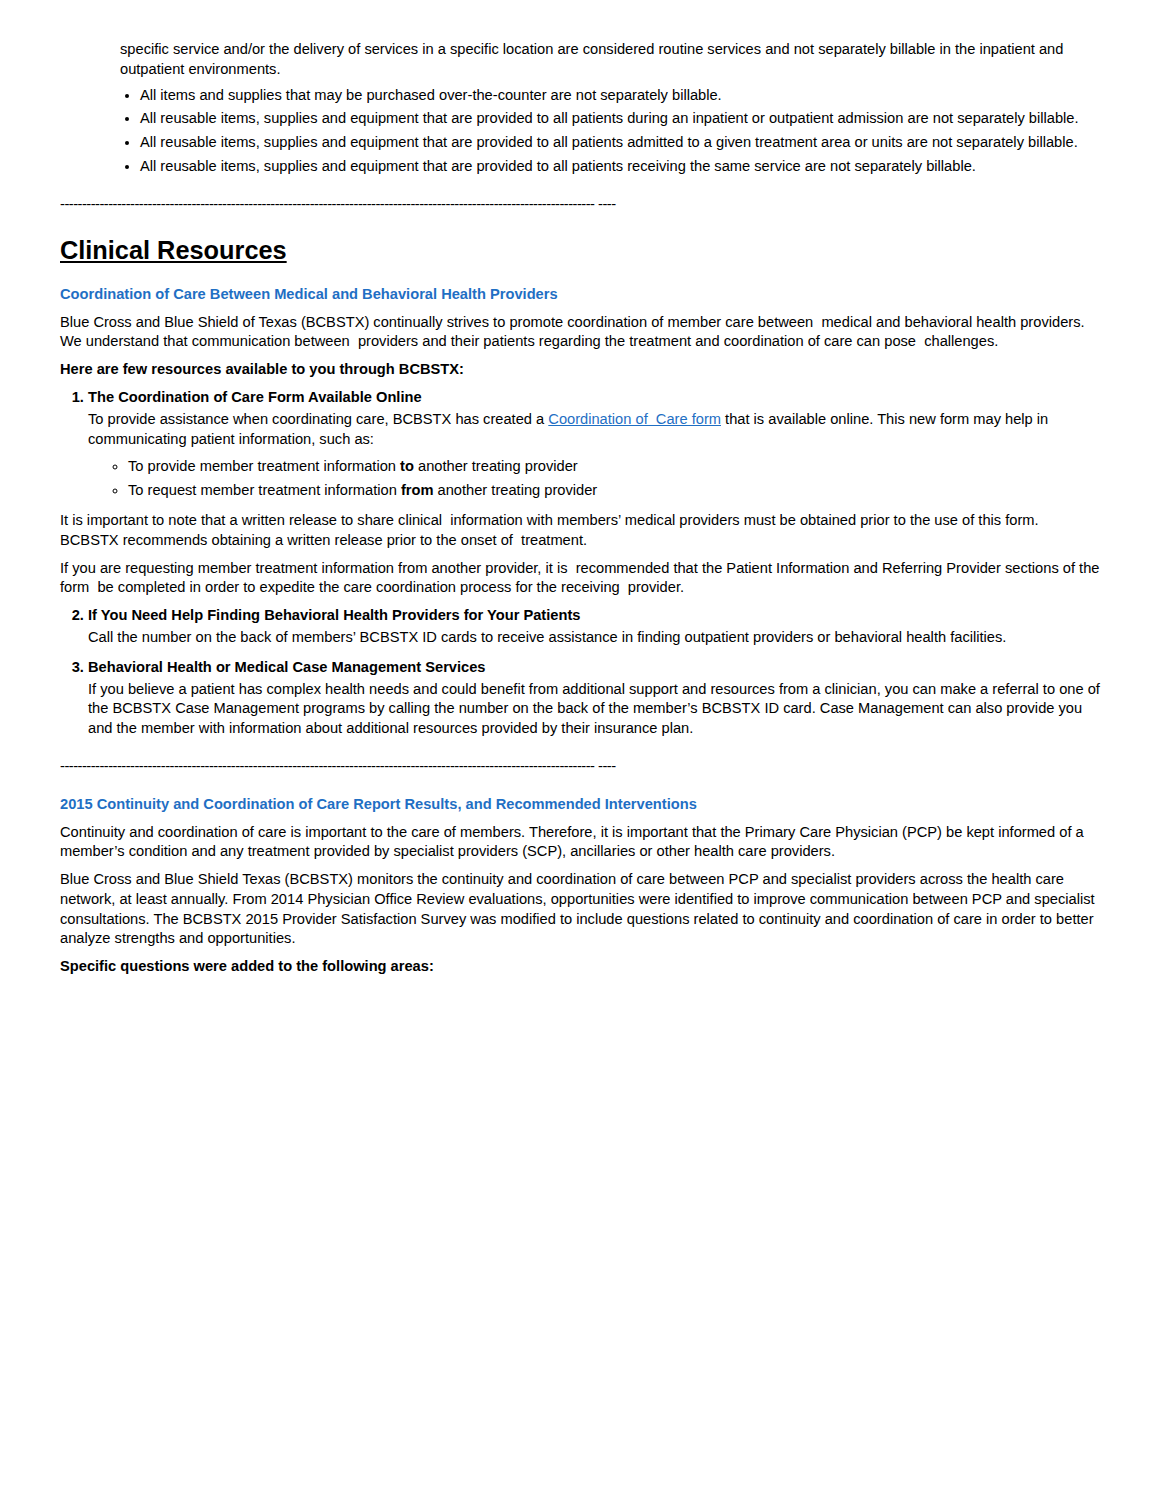specific service and/or the delivery of services in a specific location are considered routine services and not separately billable in the inpatient and outpatient environments.
All items and supplies that may be purchased over-the-counter are not separately billable.
All reusable items, supplies and equipment that are provided to all patients during an inpatient or outpatient admission are not separately billable.
All reusable items, supplies and equipment that are provided to all patients admitted to a given treatment area or units are not separately billable.
All reusable items, supplies and equipment that are provided to all patients receiving the same service are not separately billable.
-------------------------------------------------------------------------------------------------------------------------- ----
Clinical Resources
Coordination of Care Between Medical and Behavioral Health Providers
Blue Cross and Blue Shield of Texas (BCBSTX) continually strives to promote coordination of member care between medical and behavioral health providers. We understand that communication between providers and their patients regarding the treatment and coordination of care can pose challenges.
Here are few resources available to you through BCBSTX:
The Coordination of Care Form Available Online To provide assistance when coordinating care, BCBSTX has created a Coordination of Care form that is available online. This new form may help in communicating patient information, such as:
To provide member treatment information to another treating provider
To request member treatment information from another treating provider
It is important to note that a written release to share clinical information with members’ medical providers must be obtained prior to the use of this form. BCBSTX recommends obtaining a written release prior to the onset of treatment.
If you are requesting member treatment information from another provider, it is recommended that the Patient Information and Referring Provider sections of the form be completed in order to expedite the care coordination process for the receiving provider.
If You Need Help Finding Behavioral Health Providers for Your Patients Call the number on the back of members’ BCBSTX ID cards to receive assistance in finding outpatient providers or behavioral health facilities.
Behavioral Health or Medical Case Management Services If you believe a patient has complex health needs and could benefit from additional support and resources from a clinician, you can make a referral to one of the BCBSTX Case Management programs by calling the number on the back of the member’s BCBSTX ID card. Case Management can also provide you and the member with information about additional resources provided by their insurance plan.
-------------------------------------------------------------------------------------------------------------------------- ----
2015 Continuity and Coordination of Care Report Results, and Recommended Interventions
Continuity and coordination of care is important to the care of members. Therefore, it is important that the Primary Care Physician (PCP) be kept informed of a member’s condition and any treatment provided by specialist providers (SCP), ancillaries or other health care providers.
Blue Cross and Blue Shield Texas (BCBSTX) monitors the continuity and coordination of care between PCP and specialist providers across the health care network, at least annually. From 2014 Physician Office Review evaluations, opportunities were identified to improve communication between PCP and specialist consultations. The BCBSTX 2015 Provider Satisfaction Survey was modified to include questions related to continuity and coordination of care in order to better analyze strengths and opportunities.
Specific questions were added to the following areas: